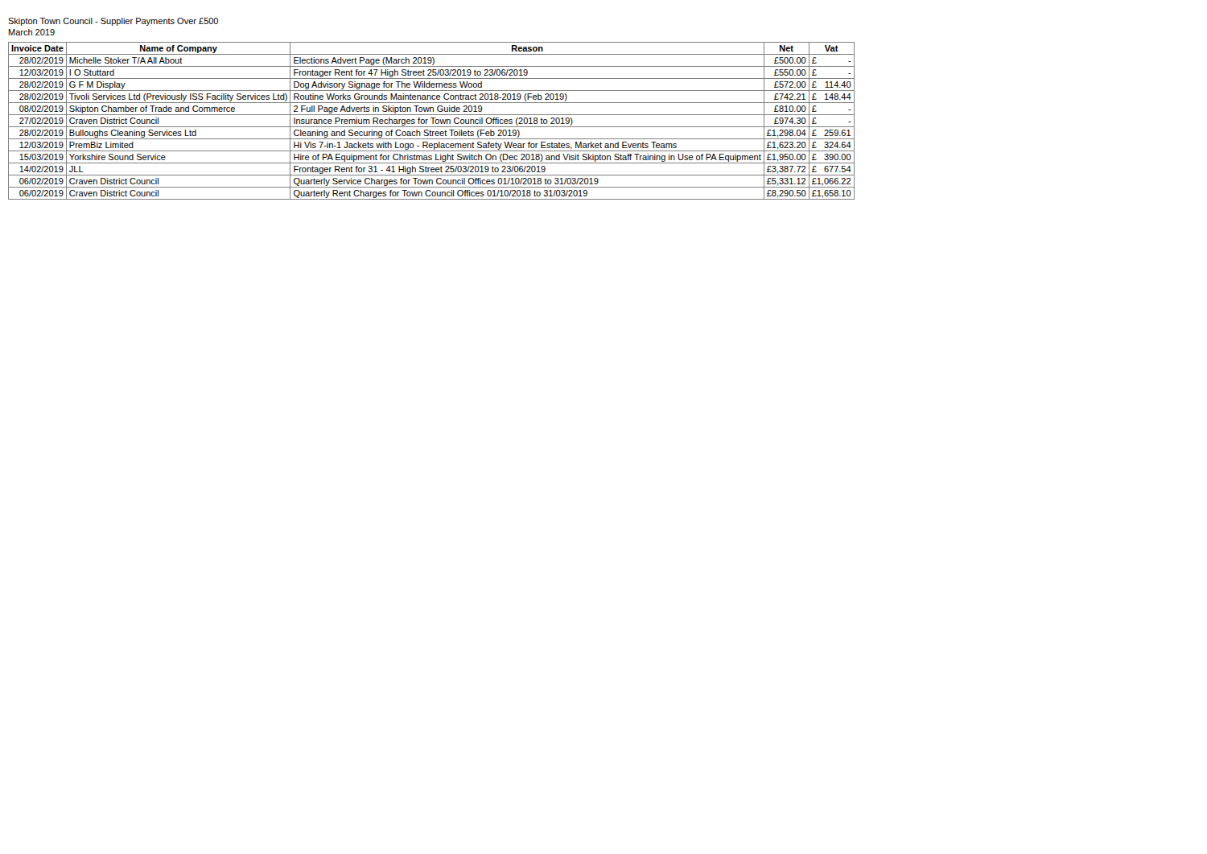Skipton Town Council - Supplier Payments Over £500
March 2019
| Invoice Date | Name of Company | Reason | Net | Vat |
| --- | --- | --- | --- | --- |
| 28/02/2019 | Michelle Stoker T/A All About | Elections Advert Page (March 2019) | £500.00 | £ | - |
| 12/03/2019 | I O Stuttard | Frontager Rent for 47 High Street 25/03/2019 to 23/06/2019 | £550.00 | £ | - |
| 28/02/2019 | G F M Display | Dog Advisory Signage for The Wilderness Wood | £572.00 | £ | 114.40 |
| 28/02/2019 | Tivoli Services Ltd (Previously ISS Facility Services Ltd) | Routine Works Grounds Maintenance Contract 2018-2019 (Feb 2019) | £742.21 | £ | 148.44 |
| 08/02/2019 | Skipton Chamber of Trade and Commerce | 2 Full Page Adverts in Skipton Town Guide 2019 | £810.00 | £ | - |
| 27/02/2019 | Craven District Council | Insurance Premium Recharges for Town Council Offices (2018 to 2019) | £974.30 | £ | - |
| 28/02/2019 | Bulloughs Cleaning Services Ltd | Cleaning and Securing of Coach Street Toilets (Feb 2019) | £1,298.04 | £ | 259.61 |
| 12/03/2019 | PremBiz Limited | Hi Vis 7-in-1 Jackets with Logo - Replacement Safety Wear for Estates, Market and Events Teams | £1,623.20 | £ | 324.64 |
| 15/03/2019 | Yorkshire Sound Service | Hire of PA Equipment for Christmas Light Switch On (Dec 2018) and Visit Skipton Staff Training in Use of PA Equipment | £1,950.00 | £ | 390.00 |
| 14/02/2019 | JLL | Frontager Rent for 31 - 41 High Street 25/03/2019 to 23/06/2019 | £3,387.72 | £ | 677.54 |
| 06/02/2019 | Craven District Council | Quarterly Service Charges for Town Council Offices 01/10/2018 to 31/03/2019 | £5,331.12 | £ | 1,066.22 |
| 06/02/2019 | Craven District Council | Quarterly Rent Charges for Town Council Offices 01/10/2018 to 31/03/2019 | £8,290.50 | £ | 1,658.10 |